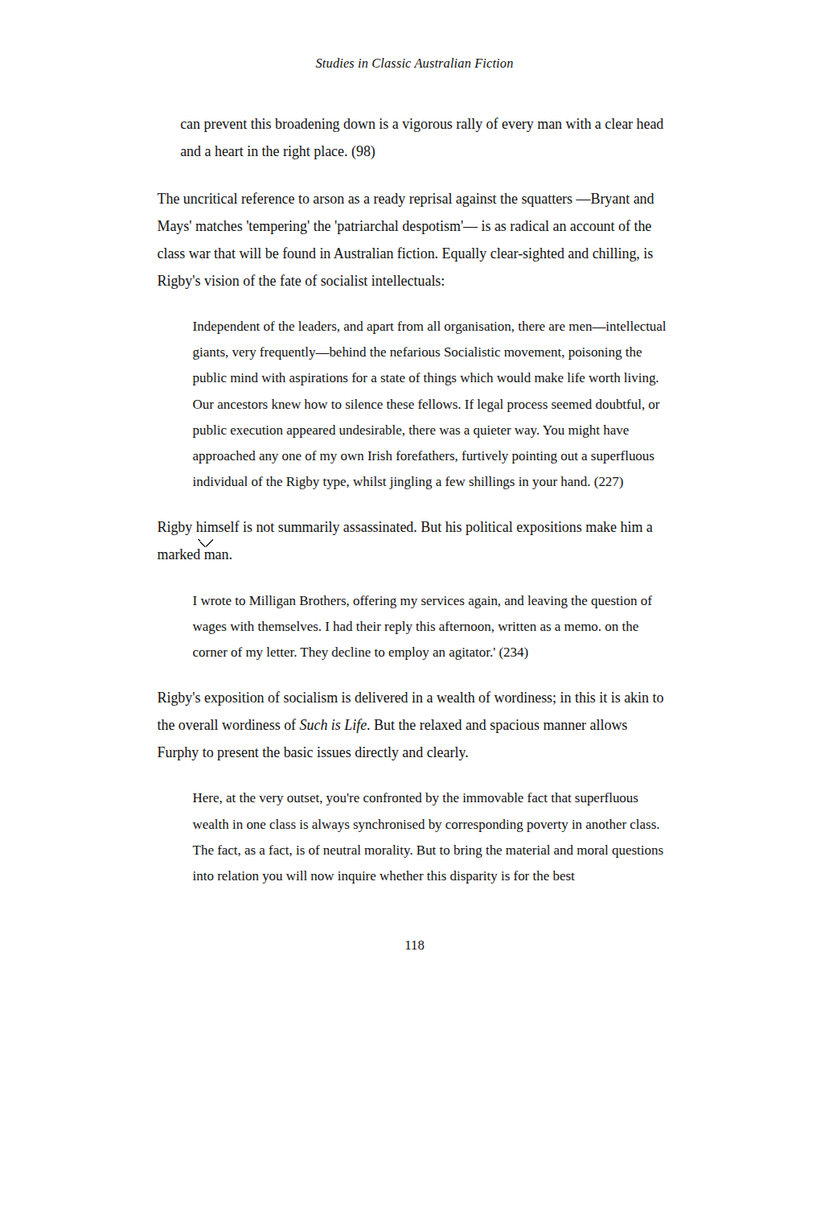Studies in Classic Australian Fiction
can prevent this broadening down is a vigorous rally of every man with a clear head and a heart in the right place. (98)
The uncritical reference to arson as a ready reprisal against the squatters —Bryant and Mays' matches 'tempering' the 'patriarchal despotism'— is as radical an account of the class war that will be found in Australian fiction. Equally clear-sighted and chilling, is Rigby's vision of the fate of socialist intellectuals:
Independent of the leaders, and apart from all organisation, there are men—intellectual giants, very frequently—behind the nefarious Socialistic movement, poisoning the public mind with aspirations for a state of things which would make life worth living. Our ancestors knew how to silence these fellows. If legal process seemed doubtful, or public execution appeared undesirable, there was a quieter way. You might have approached any one of my own Irish forefathers, furtively pointing out a superfluous individual of the Rigby type, whilst jingling a few shillings in your hand. (227)
Rigby himself is not summarily assassinated. But his political expositions make him a marked man.
I wrote to Milligan Brothers, offering my services again, and leaving the question of wages with themselves. I had their reply this afternoon, written as a memo. on the corner of my letter. They decline to employ an agitator.' (234)
Rigby's exposition of socialism is delivered in a wealth of wordiness; in this it is akin to the overall wordiness of Such is Life. But the relaxed and spacious manner allows Furphy to present the basic issues directly and clearly.
Here, at the very outset, you're confronted by the immovable fact that superfluous wealth in one class is always synchronised by corresponding poverty in another class. The fact, as a fact, is of neutral morality. But to bring the material and moral questions into relation you will now inquire whether this disparity is for the best
118